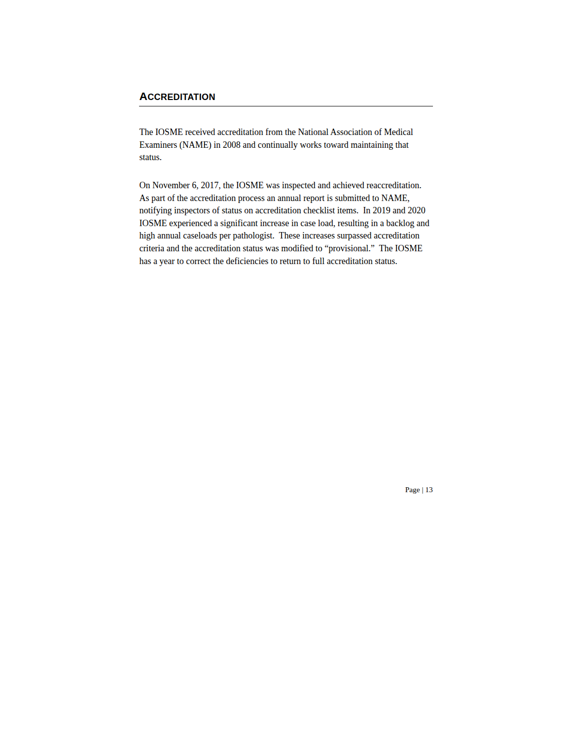Accreditation
The IOSME received accreditation from the National Association of Medical Examiners (NAME) in 2008 and continually works toward maintaining that status.
On November 6, 2017, the IOSME was inspected and achieved reaccreditation. As part of the accreditation process an annual report is submitted to NAME, notifying inspectors of status on accreditation checklist items. In 2019 and 2020 IOSME experienced a significant increase in case load, resulting in a backlog and high annual caseloads per pathologist. These increases surpassed accreditation criteria and the accreditation status was modified to “provisional.” The IOSME has a year to correct the deficiencies to return to full accreditation status.
Page | 13